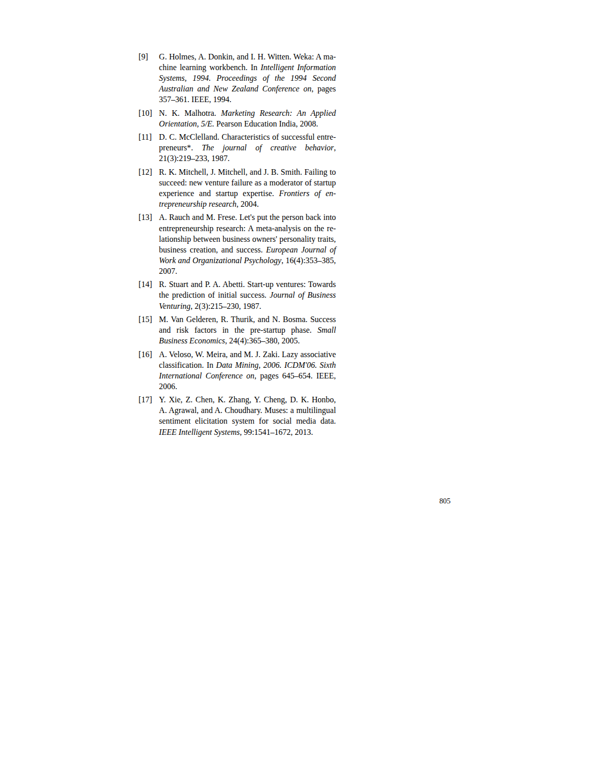[9] G. Holmes, A. Donkin, and I. H. Witten. Weka: A machine learning workbench. In Intelligent Information Systems, 1994. Proceedings of the 1994 Second Australian and New Zealand Conference on, pages 357–361. IEEE, 1994.
[10] N. K. Malhotra. Marketing Research: An Applied Orientation, 5/E. Pearson Education India, 2008.
[11] D. C. McClelland. Characteristics of successful entrepreneurs*. The journal of creative behavior, 21(3):219–233, 1987.
[12] R. K. Mitchell, J. Mitchell, and J. B. Smith. Failing to succeed: new venture failure as a moderator of startup experience and startup expertise. Frontiers of entrepreneurship research, 2004.
[13] A. Rauch and M. Frese. Let's put the person back into entrepreneurship research: A meta-analysis on the relationship between business owners' personality traits, business creation, and success. European Journal of Work and Organizational Psychology, 16(4):353–385, 2007.
[14] R. Stuart and P. A. Abetti. Start-up ventures: Towards the prediction of initial success. Journal of Business Venturing, 2(3):215–230, 1987.
[15] M. Van Gelderen, R. Thurik, and N. Bosma. Success and risk factors in the pre-startup phase. Small Business Economics, 24(4):365–380, 2005.
[16] A. Veloso, W. Meira, and M. J. Zaki. Lazy associative classification. In Data Mining, 2006. ICDM'06. Sixth International Conference on, pages 645–654. IEEE, 2006.
[17] Y. Xie, Z. Chen, K. Zhang, Y. Cheng, D. K. Honbo, A. Agrawal, and A. Choudhary. Muses: a multilingual sentiment elicitation system for social media data. IEEE Intelligent Systems, 99:1541–1672, 2013.
805